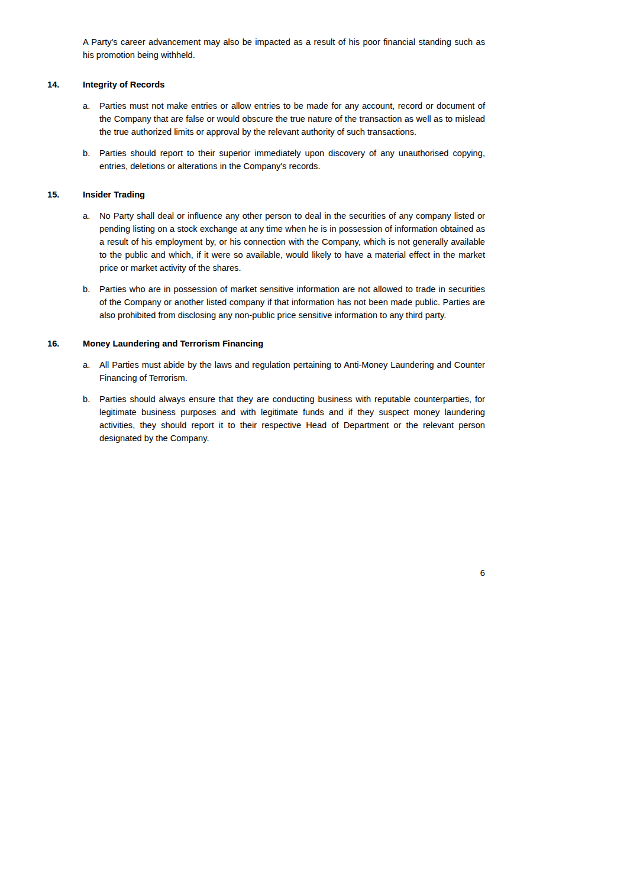A Party's career advancement may also be impacted as a result of his poor financial standing such as his promotion being withheld.
14. Integrity of Records
a. Parties must not make entries or allow entries to be made for any account, record or document of the Company that are false or would obscure the true nature of the transaction as well as to mislead the true authorized limits or approval by the relevant authority of such transactions.
b. Parties should report to their superior immediately upon discovery of any unauthorised copying, entries, deletions or alterations in the Company's records.
15. Insider Trading
a. No Party shall deal or influence any other person to deal in the securities of any company listed or pending listing on a stock exchange at any time when he is in possession of information obtained as a result of his employment by, or his connection with the Company, which is not generally available to the public and which, if it were so available, would likely to have a material effect in the market price or market activity of the shares.
b. Parties who are in possession of market sensitive information are not allowed to trade in securities of the Company or another listed company if that information has not been made public. Parties are also prohibited from disclosing any non-public price sensitive information to any third party.
16. Money Laundering and Terrorism Financing
a. All Parties must abide by the laws and regulation pertaining to Anti-Money Laundering and Counter Financing of Terrorism.
b. Parties should always ensure that they are conducting business with reputable counterparties, for legitimate business purposes and with legitimate funds and if they suspect money laundering activities, they should report it to their respective Head of Department or the relevant person designated by the Company.
6